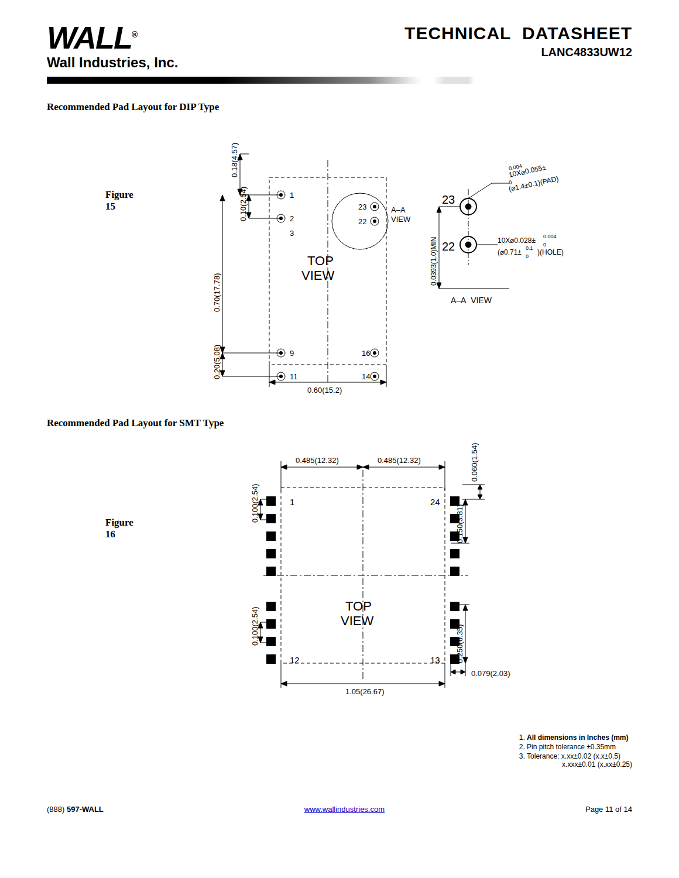WALL®
Wall Industries, Inc.
TECHNICAL DATASHEET
LANC4833UW12
Recommended Pad Layout for DIP Type
Figure 15
1 2 3 9 11 23 22 16 14 A–A VIEW TOP VIEW 0.18(4.57) 0.70(17.78) 0.10(2.54) 0.20(5.08) 0.60(15.2) 23 22 10X⌀0.055± 0.004 0 (⌀1.4±0.1)(PAD) 10X⌀0.028± 0.004 0 (⌀0.71± 0.1 0 )(HOLE) 0.0393(1.0)MIN A–A VIEW
Recommended Pad Layout for SMT Type
Figure 16
1 24 12 13 TOP VIEW 0.485(12.32) 0.485(12.32) 1.05(26.67) 0.100(2.54) 0.100(2.54) 0.060(1.54) 0.150(3.81) 0.250(6.35) 0.079(2.03)
All dimensions in Inches (mm)
Pin pitch tolerance ±0.35mm
Tolerance: x.xx±0.02 (x.x±0.5) x.xxx±0.01 (x.xx±0.25)
(888) 597-WALL
www.wallindustries.com
Page 11 of 14